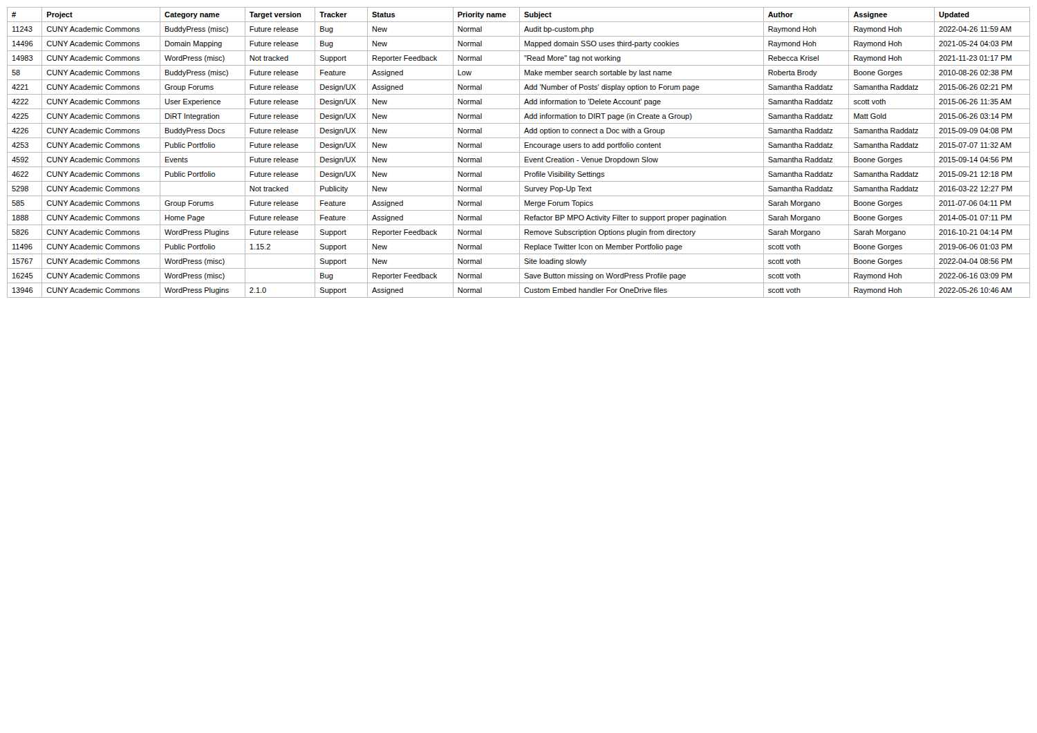| # | Project | Category name | Target version | Tracker | Status | Priority name | Subject | Author | Assignee | Updated |
| --- | --- | --- | --- | --- | --- | --- | --- | --- | --- | --- |
| 11243 | CUNY Academic Commons | BuddyPress (misc) | Future release | Bug | New | Normal | Audit bp-custom.php | Raymond Hoh | Raymond Hoh | 2022-04-26 11:59 AM |
| 14496 | CUNY Academic Commons | Domain Mapping | Future release | Bug | New | Normal | Mapped domain SSO uses third-party cookies | Raymond Hoh | Raymond Hoh | 2021-05-24 04:03 PM |
| 14983 | CUNY Academic Commons | WordPress (misc) | Not tracked | Support | Reporter Feedback | Normal | "Read More" tag not working | Rebecca Krisel | Raymond Hoh | 2021-11-23 01:17 PM |
| 58 | CUNY Academic Commons | BuddyPress (misc) | Future release | Feature | Assigned | Low | Make member search sortable by last name | Roberta Brody | Boone Gorges | 2010-08-26 02:38 PM |
| 4221 | CUNY Academic Commons | Group Forums | Future release | Design/UX | Assigned | Normal | Add 'Number of Posts' display option to Forum page | Samantha Raddatz | Samantha Raddatz | 2015-06-26 02:21 PM |
| 4222 | CUNY Academic Commons | User Experience | Future release | Design/UX | New | Normal | Add information to 'Delete Account' page | Samantha Raddatz | scott voth | 2015-06-26 11:35 AM |
| 4225 | CUNY Academic Commons | DiRT Integration | Future release | Design/UX | New | Normal | Add information to DIRT page (in Create a Group) | Samantha Raddatz | Matt Gold | 2015-06-26 03:14 PM |
| 4226 | CUNY Academic Commons | BuddyPress Docs | Future release | Design/UX | New | Normal | Add option to connect a Doc with a Group | Samantha Raddatz | Samantha Raddatz | 2015-09-09 04:08 PM |
| 4253 | CUNY Academic Commons | Public Portfolio | Future release | Design/UX | New | Normal | Encourage users to add portfolio content | Samantha Raddatz | Samantha Raddatz | 2015-07-07 11:32 AM |
| 4592 | CUNY Academic Commons | Events | Future release | Design/UX | New | Normal | Event Creation - Venue Dropdown Slow | Samantha Raddatz | Boone Gorges | 2015-09-14 04:56 PM |
| 4622 | CUNY Academic Commons | Public Portfolio | Future release | Design/UX | New | Normal | Profile Visibility Settings | Samantha Raddatz | Samantha Raddatz | 2015-09-21 12:18 PM |
| 5298 | CUNY Academic Commons | | Not tracked | Publicity | New | Normal | Survey Pop-Up Text | Samantha Raddatz | Samantha Raddatz | 2016-03-22 12:27 PM |
| 585 | CUNY Academic Commons | Group Forums | Future release | Feature | Assigned | Normal | Merge Forum Topics | Sarah Morgano | Boone Gorges | 2011-07-06 04:11 PM |
| 1888 | CUNY Academic Commons | Home Page | Future release | Feature | Assigned | Normal | Refactor BP MPO Activity Filter to support proper pagination | Sarah Morgano | Boone Gorges | 2014-05-01 07:11 PM |
| 5826 | CUNY Academic Commons | WordPress Plugins | Future release | Support | Reporter Feedback | Normal | Remove Subscription Options plugin from directory | Sarah Morgano | Sarah Morgano | 2016-10-21 04:14 PM |
| 11496 | CUNY Academic Commons | Public Portfolio | 1.15.2 | Support | New | Normal | Replace Twitter Icon on Member Portfolio page | scott voth | Boone Gorges | 2019-06-06 01:03 PM |
| 15767 | CUNY Academic Commons | WordPress (misc) | | Support | New | Normal | Site loading slowly | scott voth | Boone Gorges | 2022-04-04 08:56 PM |
| 16245 | CUNY Academic Commons | WordPress (misc) | | Bug | Reporter Feedback | Normal | Save Button missing on WordPress Profile page | scott voth | Raymond Hoh | 2022-06-16 03:09 PM |
| 13946 | CUNY Academic Commons | WordPress Plugins | 2.1.0 | Support | Assigned | Normal | Custom Embed handler For OneDrive files | scott voth | Raymond Hoh | 2022-05-26 10:46 AM |